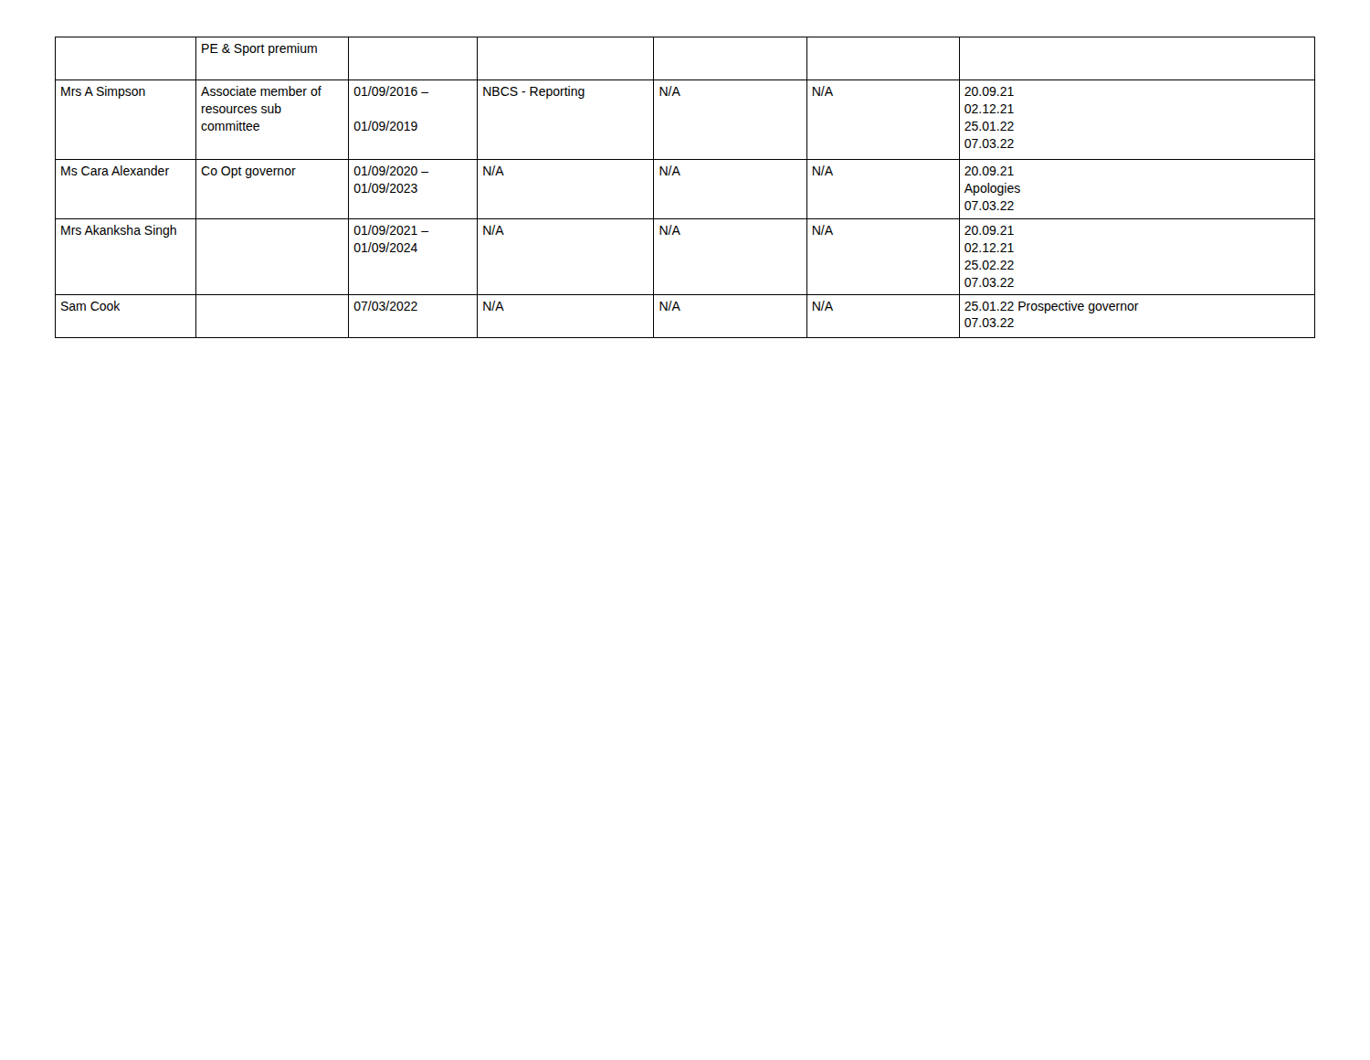| | PE & Sport premium | | | | | |
| Mrs A Simpson | Associate member of resources sub committee | 01/09/2016 – 01/09/2019 | NBCS - Reporting | N/A | N/A | 20.09.21 02.12.21 25.01.22 07.03.22 |
| Ms Cara Alexander | Co Opt governor | 01/09/2020 – 01/09/2023 | N/A | N/A | N/A | 20.09.21 Apologies 07.03.22 |
| Mrs Akanksha Singh | | 01/09/2021 – 01/09/2024 | N/A | N/A | N/A | 20.09.21 02.12.21 25.02.22 07.03.22 |
| Sam Cook | | 07/03/2022 | N/A | N/A | N/A | 25.01.22 Prospective governor 07.03.22 |